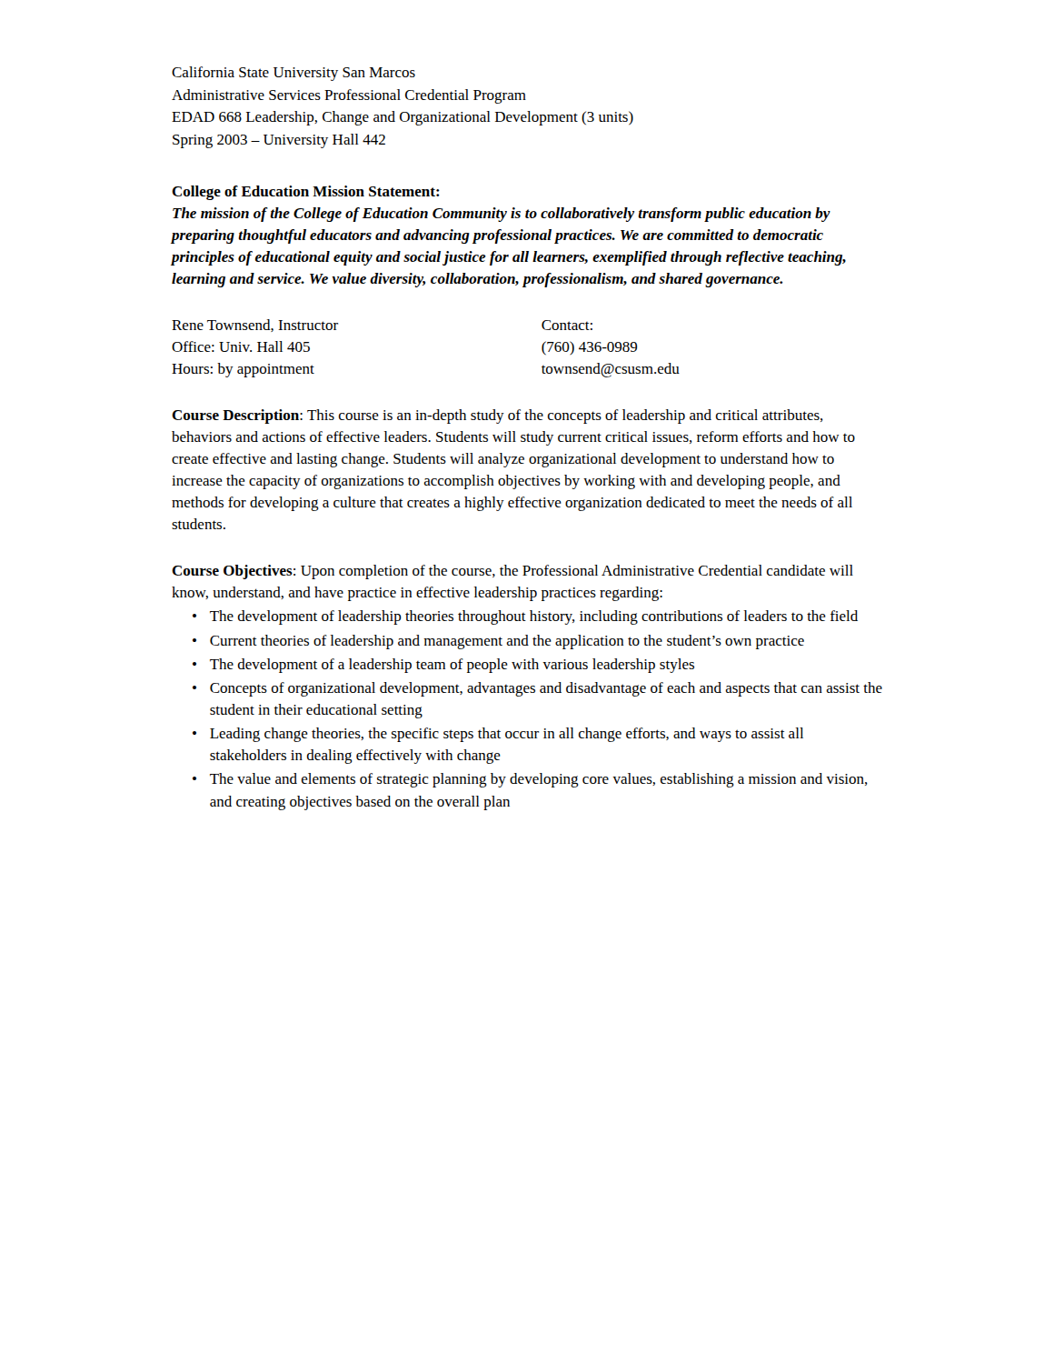California State University San Marcos
Administrative Services Professional Credential Program
EDAD 668 Leadership, Change and Organizational Development (3 units)
Spring 2003 – University Hall 442
College of Education Mission Statement:
The mission of the College of Education Community is to collaboratively transform public education by preparing thoughtful educators and advancing professional practices. We are committed to democratic principles of educational equity and social justice for all learners, exemplified through reflective teaching, learning and service. We value diversity, collaboration, professionalism, and shared governance.
| Rene Townsend, Instructor | Contact: |
| Office: Univ. Hall 405 | (760) 436-0989 |
| Hours: by appointment | townsend@csusm.edu |
Course Description
: This course is an in-depth study of the concepts of leadership and critical attributes, behaviors and actions of effective leaders. Students will study current critical issues, reform efforts and how to create effective and lasting change. Students will analyze organizational development to understand how to increase the capacity of organizations to accomplish objectives by working with and developing people, and methods for developing a culture that creates a highly effective organization dedicated to meet the needs of all students.
Course Objectives
: Upon completion of the course, the Professional Administrative Credential candidate will know, understand, and have practice in effective leadership practices regarding:
The development of leadership theories throughout history, including contributions of leaders to the field
Current theories of leadership and management and the application to the student’s own practice
The development of a leadership team of people with various leadership styles
Concepts of organizational development, advantages and disadvantage of each and aspects that can assist the student in their educational setting
Leading change theories, the specific steps that occur in all change efforts, and ways to assist all stakeholders in dealing effectively with change
The value and elements of strategic planning by developing core values, establishing a mission and vision, and creating objectives based on the overall plan